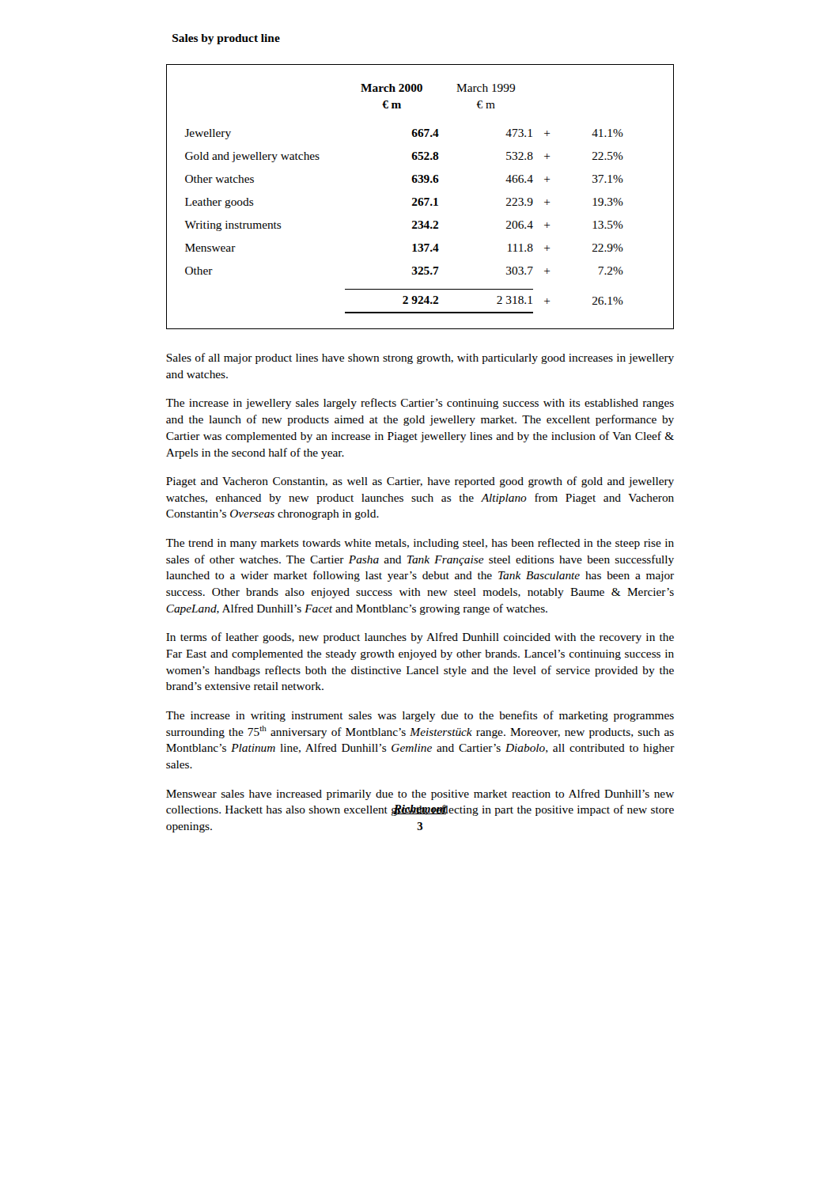Sales by product line
| | March 2000 | March 1999 | | | |
| --- | --- | --- | --- | --- | --- |
| | € m | € m | | | |
| Jewellery | 667.4 | 473.1 | + | 41.1 | % |
| Gold and jewellery watches | 652.8 | 532.8 | + | 22.5 | % |
| Other watches | 639.6 | 466.4 | + | 37.1 | % |
| Leather goods | 267.1 | 223.9 | + | 19.3 | % |
| Writing instruments | 234.2 | 206.4 | + | 13.5 | % |
| Menswear | 137.4 | 111.8 | + | 22.9 | % |
| Other | 325.7 | 303.7 | + | 7.2 | % |
| | 2 924.2 | 2 318.1 | + | 26.1 | % |
Sales of all major product lines have shown strong growth, with particularly good increases in jewellery and watches.
The increase in jewellery sales largely reflects Cartier’s continuing success with its established ranges and the launch of new products aimed at the gold jewellery market. The excellent performance by Cartier was complemented by an increase in Piaget jewellery lines and by the inclusion of Van Cleef & Arpels in the second half of the year.
Piaget and Vacheron Constantin, as well as Cartier, have reported good growth of gold and jewellery watches, enhanced by new product launches such as the Altiplano from Piaget and Vacheron Constantin’s Overseas chronograph in gold.
The trend in many markets towards white metals, including steel, has been reflected in the steep rise in sales of other watches. The Cartier Pasha and Tank Française steel editions have been successfully launched to a wider market following last year’s debut and the Tank Basculante has been a major success. Other brands also enjoyed success with new steel models, notably Baume & Mercier’s CapeLand, Alfred Dunhill’s Facet and Montblanc’s growing range of watches.
In terms of leather goods, new product launches by Alfred Dunhill coincided with the recovery in the Far East and complemented the steady growth enjoyed by other brands. Lancel’s continuing success in women’s handbags reflects both the distinctive Lancel style and the level of service provided by the brand’s extensive retail network.
The increase in writing instrument sales was largely due to the benefits of marketing programmes surrounding the 75th anniversary of Montblanc’s Meisterstück range. Moreover, new products, such as Montblanc’s Platinum line, Alfred Dunhill’s Gemline and Cartier’s Diabolo, all contributed to higher sales.
Menswear sales have increased primarily due to the positive market reaction to Alfred Dunhill’s new collections. Hackett has also shown excellent growth, reflecting in part the positive impact of new store openings.
Richemont
3